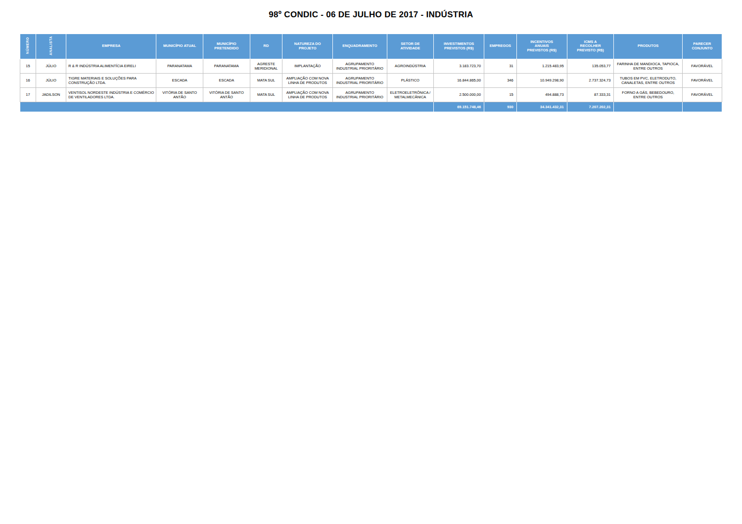98º CONDIC - 06 DE JULHO DE 2017 - INDÚSTRIA
| NÚMERO | ANALISTA | EMPRESA | MUNICÍPIO ATUAL | MUNICÍPIO PRETENDIDO | RD | NATUREZA DO PROJETO | ENQUADRAMENTO | SETOR DE ATIVIDADE | INVESTIMENTOS PREVISTOS (R$) | EMPREGOS | INCENTIVOS ANUAIS PREVISTOS (R$) | ICMS A RECOLHER PREVISTO (R$) | PRODUTOS | PARECER CONJUNTO |
| --- | --- | --- | --- | --- | --- | --- | --- | --- | --- | --- | --- | --- | --- | --- |
| 15 | JÚLIO | R & R INDÚSTRIA ALIMENTÍCIA EIRELI | PARANATAMA | PARANATAMA | AGRESTE MERIDIONAL | IMPLANTAÇÃO | AGRUPAMENTO INDUSTRIAL PRIORITÁRIO | AGROINDÚSTRIA | 3.183.723,70 | 31 | 1.215.483,95 | 135.053,77 | FARINHA DE MANDIOCA, TAPIOCA, ENTRE OUTROS | FAVORÁVEL |
| 16 | JÚLIO | TIGRE MATERIAIS E SOLUÇÕES PARA CONSTRUÇÃO LTDA. | ESCADA | ESCADA | MATA SUL | AMPLIAÇÃO COM NOVA LINHA DE PRODUTOS | AGRUPAMENTO INDUSTRIAL PRIORITÁRIO | PLÁSTICO | 16.844.865,00 | 346 | 10.949.298,90 | 2.737.324,73 | TUBOS EM PVC, ELETRODUTO, CANALETAS, ENTRE OUTROS | FAVORÁVEL |
| 17 | JADILSON | VENTISOL NORDESTE INDÚSTRIA E COMÉRCIO DE VENTILADORES LTDA. | VITÓRIA DE SANTO ANTÃO | VITÓRIA DE SANTO ANTÃO | MATA SUL | AMPLIAÇÃO COM NOVA LINHA DE PRODUTOS | AGRUPAMENTO INDUSTRIAL PRIORITÁRIO | ELETROELETRÔNICA / METALMECÂNICA | 2.500.000,00 | 15 | 494.888,73 | 87.333,31 | FORNO A GÁS, BEBEDOURO, ENTRE OUTROS | FAVORÁVEL |
| | 69.151.748,46 | 930 | 34.341.432,31 | 7.207.202,31 | | |